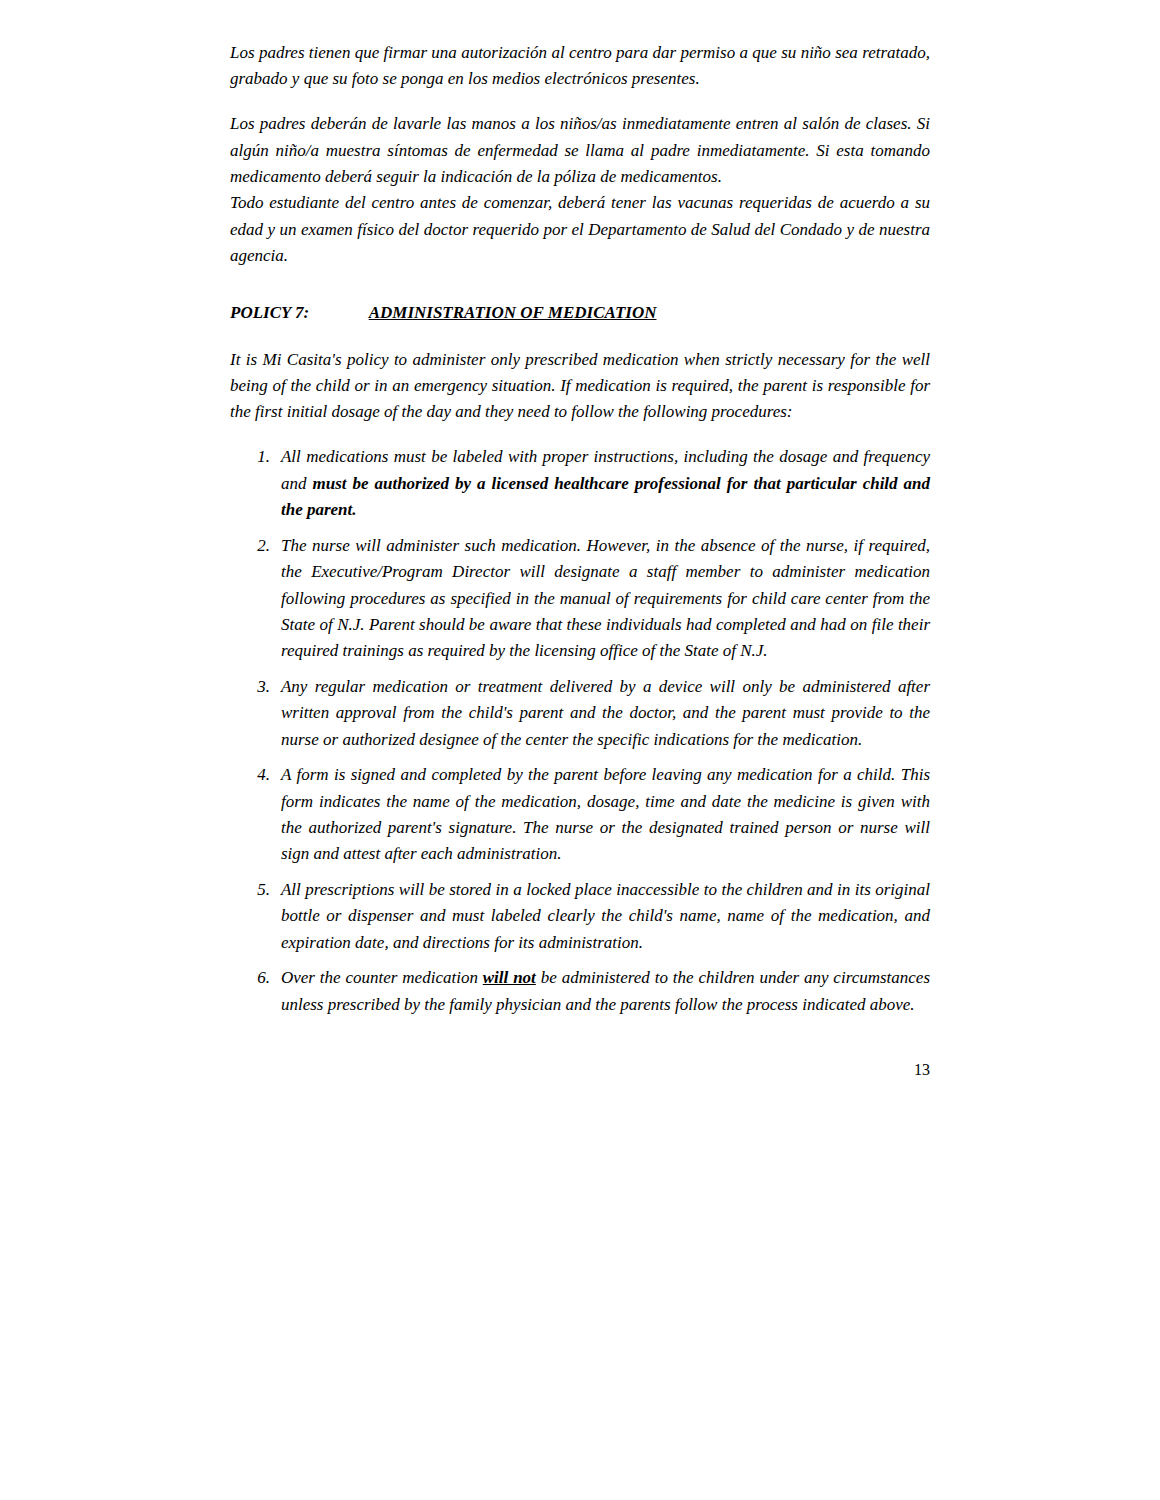Los padres tienen que firmar una autorización al centro para dar permiso a que su niño sea retratado, grabado y que su foto se ponga en los medios electrónicos presentes.
Los padres deberán de lavarle las manos a los niños/as inmediatamente entren al salón de clases. Si algún niño/a muestra síntomas de enfermedad se llama al padre inmediatamente. Si esta tomando medicamento deberá seguir la indicación de la póliza de medicamentos.
Todo estudiante del centro antes de comenzar, deberá tener las vacunas requeridas de acuerdo a su edad y un examen físico del doctor requerido por el Departamento de Salud del Condado y de nuestra agencia.
POLICY 7: ADMINISTRATION OF MEDICATION
It is Mi Casita's policy to administer only prescribed medication when strictly necessary for the well being of the child or in an emergency situation. If medication is required, the parent is responsible for the first initial dosage of the day and they need to follow the following procedures:
All medications must be labeled with proper instructions, including the dosage and frequency and must be authorized by a licensed healthcare professional for that particular child and the parent.
The nurse will administer such medication. However, in the absence of the nurse, if required, the Executive/Program Director will designate a staff member to administer medication following procedures as specified in the manual of requirements for child care center from the State of N.J. Parent should be aware that these individuals had completed and had on file their required trainings as required by the licensing office of the State of N.J.
Any regular medication or treatment delivered by a device will only be administered after written approval from the child's parent and the doctor, and the parent must provide to the nurse or authorized designee of the center the specific indications for the medication.
A form is signed and completed by the parent before leaving any medication for a child. This form indicates the name of the medication, dosage, time and date the medicine is given with the authorized parent's signature. The nurse or the designated trained person or nurse will sign and attest after each administration.
All prescriptions will be stored in a locked place inaccessible to the children and in its original bottle or dispenser and must labeled clearly the child's name, name of the medication, and expiration date, and directions for its administration.
Over the counter medication will not be administered to the children under any circumstances unless prescribed by the family physician and the parents follow the process indicated above.
13